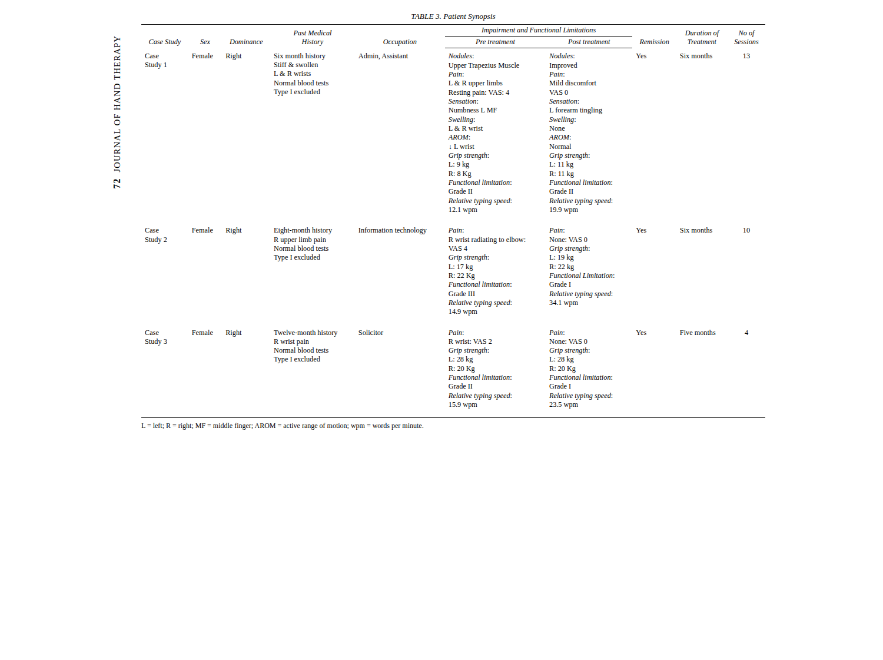72 JOURNAL OF HAND THERAPY
TABLE 3. Patient Synopsis
| Case Study | Sex | Dominance | Past Medical History | Occupation | Impairment and Functional Limitations | Remission | Duration of Treatment | No of Sessions |
| --- | --- | --- | --- | --- | --- | --- | --- | --- |
| Pre treatment | Post treatment |
| Case Study 1 | Female | Right | Six month history Stiff & swollen L & R wrists Normal blood tests Type I excluded | Admin, Assistant | Nodules : Upper Trapezius Muscle Pain : L & R upper limbs Resting pain: VAS: 4 Sensation : Numbness L MF Swelling : L & R wrist AROM : ↓ L wrist Grip strength : L: 9 kg R: 8 Kg Functional limitation : Grade II Relative typing speed : 12.1 wpm | Nodules : Improved Pain : Mild discomfort VAS 0 Sensation : L forearm tingling Swelling : None AROM : Normal Grip strength : L: 11 kg R: 11 kg Functional limitation : Grade II Relative typing speed : 19.9 wpm | Yes | Six months | 13 |
| Case Study 2 | Female | Right | Eight-month history R upper limb pain Normal blood tests Type I excluded | Information technology | Pain : R wrist radiating to elbow: VAS 4 Grip strength : L: 17 kg R: 22 Kg Functional limitation : Grade III Relative typing speed : 14.9 wpm | Pain : None: VAS 0 Grip strength : L: 19 kg R: 22 kg Functional Limitation : Grade I Relative typing speed : 34.1 wpm | Yes | Six months | 10 |
| Case Study 3 | Female | Right | Twelve-month history R wrist pain Normal blood tests Type I excluded | Solicitor | Pain : R wrist: VAS 2 Grip strength : L: 28 kg R: 20 Kg Functional limitation : Grade II Relative typing speed : 15.9 wpm | Pain : None: VAS 0 Grip strength : L: 28 kg R: 20 Kg Functional limitation : Grade I Relative typing speed : 23.5 wpm | Yes | Five months | 4 |
L = left; R = right; MF = middle finger; AROM = active range of motion; wpm = words per minute.